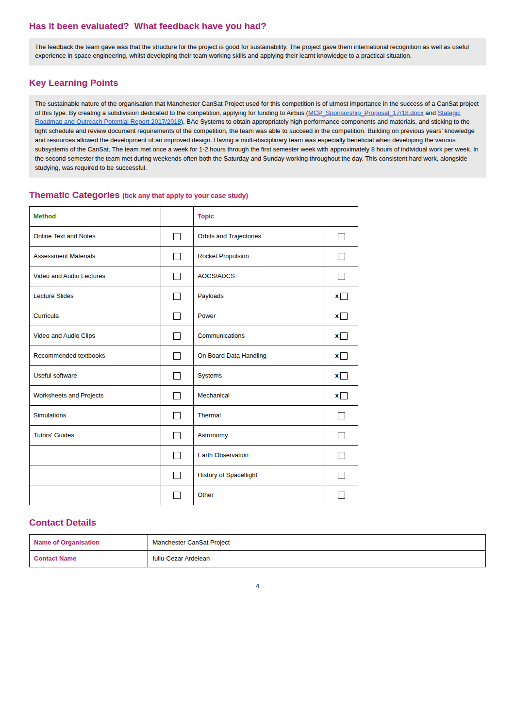Has it been evaluated? What feedback have you had?
The feedback the team gave was that the structure for the project is good for sustainability. The project gave them international recognition as well as useful experience in space engineering, whilst developing their team working skills and applying their learnt knowledge to a practical situation.
Key Learning Points
The sustainable nature of the organisation that Manchester CanSat Project used for this competition is of utmost importance in the success of a CanSat project of this type. By creating a subdivision dedicated to the competition, applying for funding to Airbus (MCP_Sponsorship_Proposal_17/18.docx and Stategic Roadmap and Outreach Potential Report 2017/2018), BAe Systems to obtain appropriately high performance components and materials, and sticking to the tight schedule and review document requirements of the competition, the team was able to succeed in the competition. Building on previous years’ knowledge and resources allowed the development of an improved design. Having a multi-disciplinary team was especially beneficial when developing the various subsystems of the CanSat. The team met once a week for 1-2 hours through the first semester week with approximately 8 hours of individual work per week. In the second semester the team met during weekends often both the Saturday and Sunday working throughout the day. This consistent hard work, alongside studying, was required to be successful.
Thematic Categories (tick any that apply to your case study)
| Method | | Topic |
| --- | --- | --- |
| Online Text and Notes | | Orbits and Trajectories | |
| Assessment Materials | | Rocket Propulsion | |
| Video and Audio Lectures | | AOCS/ADCS | |
| Lecture Slides | | Payloads | x |
| Curricula | | Power | x |
| Video and Audio Clips | | Communications | x |
| Recommended textbooks | | On Board Data Handling | x |
| Useful software | | Systems | x |
| Worksheets and Projects | | Mechanical | x |
| Simulations | | Thermal | |
| Tutors' Guides | | Astronomy | |
| | | Earth Observation | |
| | | History of Spaceflight | |
| | | Other | |
Contact Details
| Name of Organisation | Manchester CanSat Project |
| Contact Name | Iuliu-Cezar Ardelean |
4